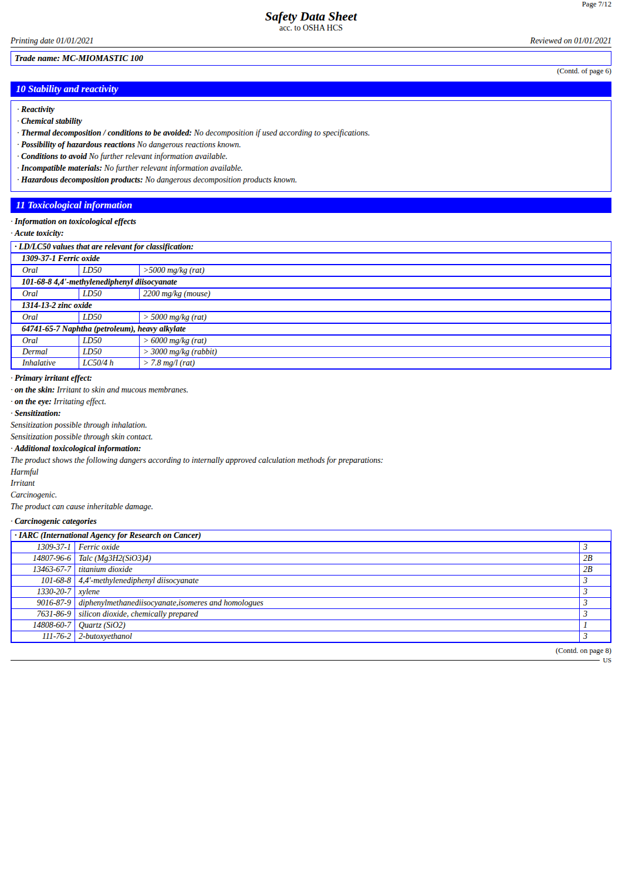Page 7/12
Safety Data Sheet
acc. to OSHA HCS
Printing date 01/01/2021 Reviewed on 01/01/2021
Trade name: MC-MIOMASTIC 100
(Contd. of page 6)
10 Stability and reactivity
· Reactivity
· Chemical stability
· Thermal decomposition / conditions to be avoided: No decomposition if used according to specifications.
· Possibility of hazardous reactions No dangerous reactions known.
· Conditions to avoid No further relevant information available.
· Incompatible materials: No further relevant information available.
· Hazardous decomposition products: No dangerous decomposition products known.
11 Toxicological information
· Information on toxicological effects
· Acute toxicity:
· LD/LC50 values that are relevant for classification:
1309-37-1 Ferric oxide
| Oral | LD50 | >5000 mg/kg (rat) |
101-68-8 4,4'-methylenediphenyl diisocyanate
| Oral | LD50 | 2200 mg/kg (mouse) |
1314-13-2 zinc oxide
| Oral | LD50 | > 5000 mg/kg (rat) |
64741-65-7 Naphtha (petroleum), heavy alkylate
| Oral | LD50 | > 6000 mg/kg (rat) |
| Dermal | LD50 | > 3000 mg/kg (rabbit) |
| Inhalative | LC50/4 h | > 7.8 mg/l (rat) |
· Primary irritant effect:
· on the skin: Irritant to skin and mucous membranes.
· on the eye: Irritating effect.
· Sensitization:
Sensitization possible through inhalation.
Sensitization possible through skin contact.
· Additional toxicological information:
The product shows the following dangers according to internally approved calculation methods for preparations:
Harmful
Irritant
Carcinogenic.
The product can cause inheritable damage.
· Carcinogenic categories
· IARC (International Agency for Research on Cancer)
| 1309-37-1 | Ferric oxide | 3 |
| 14807-96-6 | Talc (Mg3H2(SiO3)4) | 2B |
| 13463-67-7 | titanium dioxide | 2B |
| 101-68-8 | 4,4'-methylenediphenyl diisocyanate | 3 |
| 1330-20-7 | xylene | 3 |
| 9016-87-9 | diphenylmethanediisocyanate,isomeres and homologues | 3 |
| 7631-86-9 | silicon dioxide, chemically prepared | 3 |
| 14808-60-7 | Quartz (SiO2) | 1 |
| 111-76-2 | 2-butoxyethanol | 3 |
(Contd. on page 8)
US